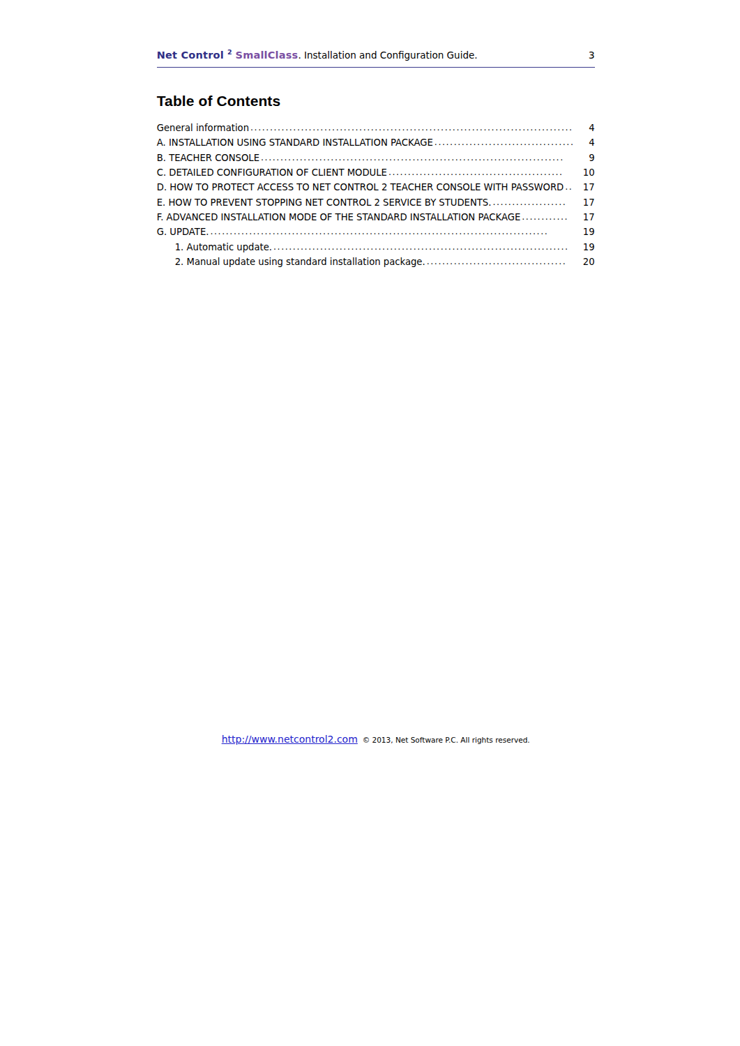Net Control 2 SmallClass. Installation and Configuration Guide.
3
Table of Contents
General information ................................................................................... 4
A. INSTALLATION USING STANDARD INSTALLATION PACKAGE .................................... 4
B. TEACHER CONSOLE .............................................................................. 9
C. DETAILED CONFIGURATION OF CLIENT MODULE ............................................. 10
D. HOW TO PROTECT ACCESS TO NET CONTROL 2 TEACHER CONSOLE WITH PASSWORD .. 17
E. HOW TO PREVENT STOPPING NET CONTROL 2 SERVICE BY STUDENTS. ................... 17
F. ADVANCED INSTALLATION MODE OF THE STANDARD INSTALLATION PACKAGE ............ 17
G. UPDATE. ....................................................................................... 19
1. Automatic update. ............................................................................ 19
2. Manual update using standard installation package. .................................... 20
http://www.netcontrol2.com © 2013, Net Software P.C. All rights reserved.